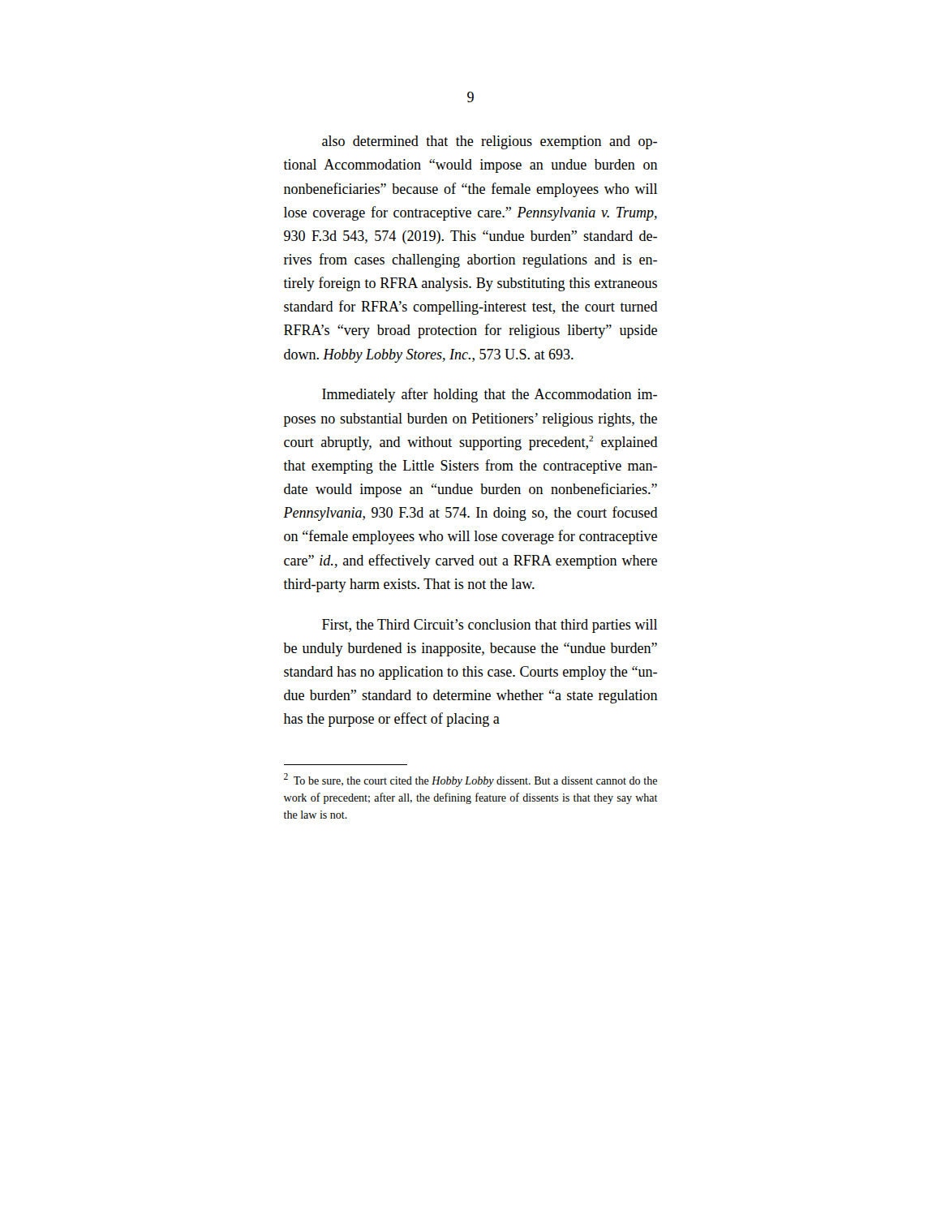9
also determined that the religious exemption and optional Accommodation “would impose an undue burden on nonbeneficiaries” because of “the female employees who will lose coverage for contraceptive care.” Pennsylvania v. Trump, 930 F.3d 543, 574 (2019). This “undue burden” standard derives from cases challenging abortion regulations and is entirely foreign to RFRA analysis. By substituting this extraneous standard for RFRA’s compelling-interest test, the court turned RFRA’s “very broad protection for religious liberty” upside down. Hobby Lobby Stores, Inc., 573 U.S. at 693.
Immediately after holding that the Accommodation imposes no substantial burden on Petitioners’ religious rights, the court abruptly, and without supporting precedent,2 explained that exempting the Little Sisters from the contraceptive mandate would impose an “undue burden on nonbeneficiaries.” Pennsylvania, 930 F.3d at 574. In doing so, the court focused on “female employees who will lose coverage for contraceptive care” id., and effectively carved out a RFRA exemption where third-party harm exists. That is not the law.
First, the Third Circuit’s conclusion that third parties will be unduly burdened is inapposite, because the “undue burden” standard has no application to this case. Courts employ the “undue burden” standard to determine whether “a state regulation has the purpose or effect of placing a
2 To be sure, the court cited the Hobby Lobby dissent. But a dissent cannot do the work of precedent; after all, the defining feature of dissents is that they say what the law is not.